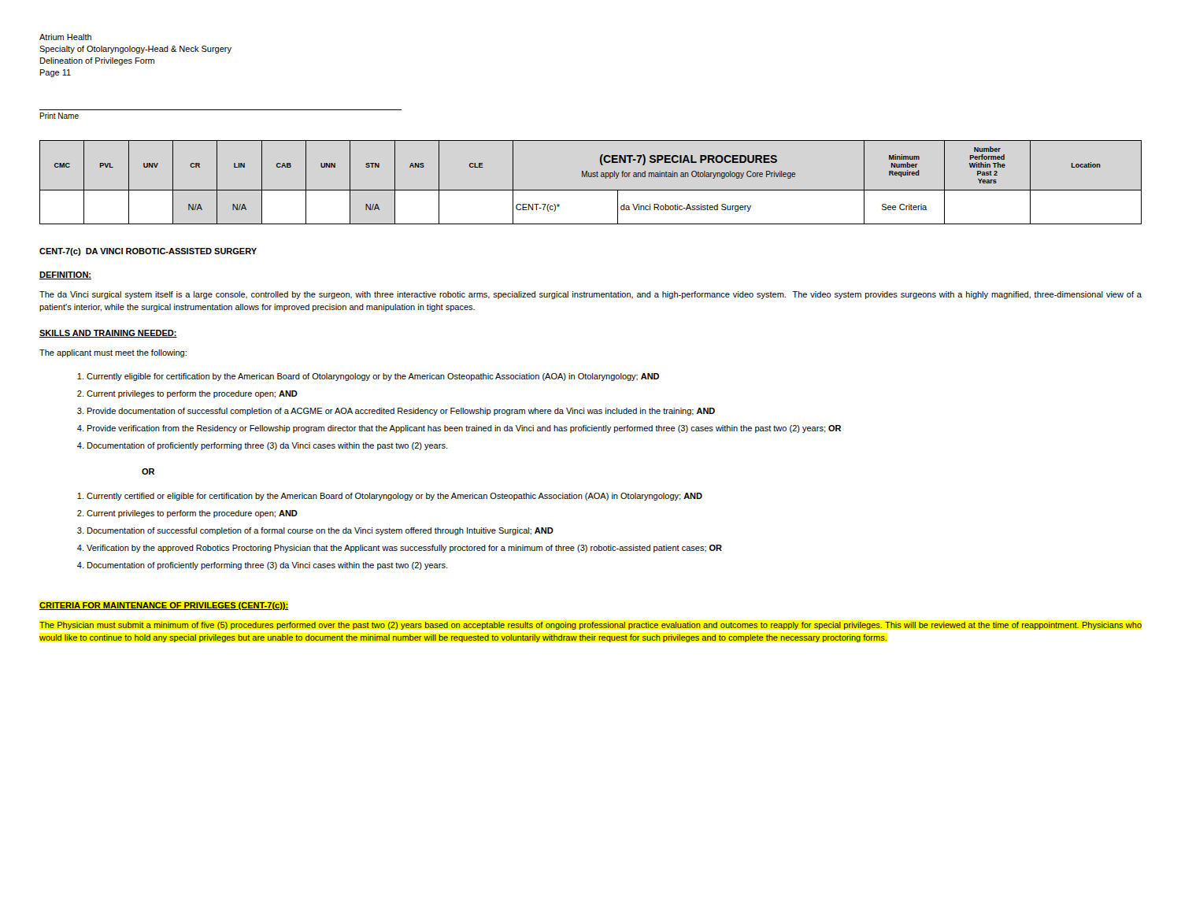Atrium Health
Specialty of Otolaryngology-Head & Neck Surgery
Delineation of Privileges Form
Page 11
Print Name
| CMC | PVL | UNV | CR | LIN | CAB | UNN | STN | ANS | CLE | (CENT-7) SPECIAL PROCEDURES Must apply for and maintain an Otolaryngology Core Privilege | Minimum Number Required | Number Performed Within The Past 2 Years | Location |
| --- | --- | --- | --- | --- | --- | --- | --- | --- | --- | --- | --- | --- | --- |
| | | | N/A | N/A | | | N/A | | | CENT-7(c)* | da Vinci Robotic-Assisted Surgery | See Criteria | | |
CENT-7(c) DA VINCI ROBOTIC-ASSISTED SURGERY
DEFINITION:
The da Vinci surgical system itself is a large console, controlled by the surgeon, with three interactive robotic arms, specialized surgical instrumentation, and a high-performance video system. The video system provides surgeons with a highly magnified, three-dimensional view of a patient's interior, while the surgical instrumentation allows for improved precision and manipulation in tight spaces.
SKILLS AND TRAINING NEEDED:
The applicant must meet the following:
Currently eligible for certification by the American Board of Otolaryngology or by the American Osteopathic Association (AOA) in Otolaryngology; AND
Current privileges to perform the procedure open; AND
Provide documentation of successful completion of a ACGME or AOA accredited Residency or Fellowship program where da Vinci was included in the training; AND
Provide verification from the Residency or Fellowship program director that the Applicant has been trained in da Vinci and has proficiently performed three (3) cases within the past two (2) years; OR
Documentation of proficiently performing three (3) da Vinci cases within the past two (2) years.
OR
Currently certified or eligible for certification by the American Board of Otolaryngology or by the American Osteopathic Association (AOA) in Otolaryngology; AND
Current privileges to perform the procedure open; AND
Documentation of successful completion of a formal course on the da Vinci system offered through Intuitive Surgical; AND
Verification by the approved Robotics Proctoring Physician that the Applicant was successfully proctored for a minimum of three (3) robotic-assisted patient cases; OR
Documentation of proficiently performing three (3) da Vinci cases within the past two (2) years.
CRITERIA FOR MAINTENANCE OF PRIVILEGES (CENT-7(c)):
The Physician must submit a minimum of five (5) procedures performed over the past two (2) years based on acceptable results of ongoing professional practice evaluation and outcomes to reapply for special privileges. This will be reviewed at the time of reappointment. Physicians who would like to continue to hold any special privileges but are unable to document the minimal number will be requested to voluntarily withdraw their request for such privileges and to complete the necessary proctoring forms.